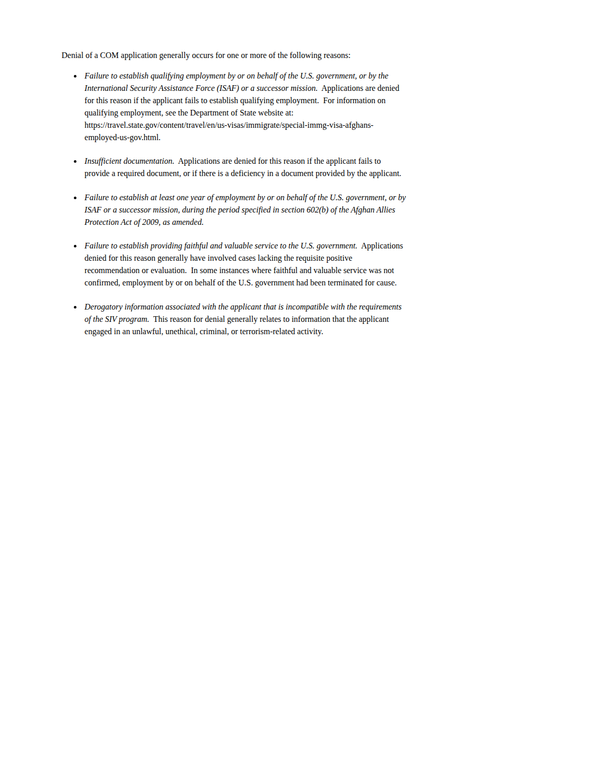Denial of a COM application generally occurs for one or more of the following reasons:
Failure to establish qualifying employment by or on behalf of the U.S. government, or by the International Security Assistance Force (ISAF) or a successor mission. Applications are denied for this reason if the applicant fails to establish qualifying employment. For information on qualifying employment, see the Department of State website at: https://travel.state.gov/content/travel/en/us-visas/immigrate/special-immg-visa-afghans-employed-us-gov.html.
Insufficient documentation. Applications are denied for this reason if the applicant fails to provide a required document, or if there is a deficiency in a document provided by the applicant.
Failure to establish at least one year of employment by or on behalf of the U.S. government, or by ISAF or a successor mission, during the period specified in section 602(b) of the Afghan Allies Protection Act of 2009, as amended.
Failure to establish providing faithful and valuable service to the U.S. government. Applications denied for this reason generally have involved cases lacking the requisite positive recommendation or evaluation. In some instances where faithful and valuable service was not confirmed, employment by or on behalf of the U.S. government had been terminated for cause.
Derogatory information associated with the applicant that is incompatible with the requirements of the SIV program. This reason for denial generally relates to information that the applicant engaged in an unlawful, unethical, criminal, or terrorism-related activity.